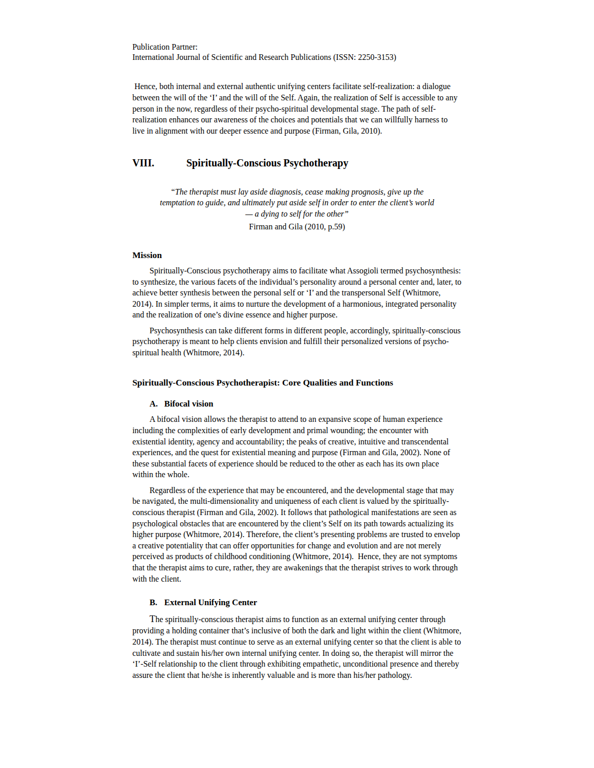Publication Partner:
International Journal of Scientific and Research Publications (ISSN: 2250-3153)
Hence, both internal and external authentic unifying centers facilitate self-realization: a dialogue between the will of the ‘I’ and the will of the Self. Again, the realization of Self is accessible to any person in the now, regardless of their psycho-spiritual developmental stage. The path of self-realization enhances our awareness of the choices and potentials that we can willfully harness to live in alignment with our deeper essence and purpose (Firman, Gila, 2010).
VIII. Spiritually-Conscious Psychotherapy
“The therapist must lay aside diagnosis, cease making prognosis, give up the temptation to guide, and ultimately put aside self in order to enter the client’s world— a dying to self for the other”
Firman and Gila (2010, p.59)
Mission
Spiritually-Conscious psychotherapy aims to facilitate what Assogioli termed psychosynthesis: to synthesize, the various facets of the individual’s personality around a personal center and, later, to achieve better synthesis between the personal self or ‘I’ and the transpersonal Self (Whitmore, 2014). In simpler terms, it aims to nurture the development of a harmonious, integrated personality and the realization of one’s divine essence and higher purpose.
Psychosynthesis can take different forms in different people, accordingly, spiritually-conscious psychotherapy is meant to help clients envision and fulfill their personalized versions of psycho-spiritual health (Whitmore, 2014).
Spiritually-Conscious Psychotherapist: Core Qualities and Functions
A. Bifocal vision
A bifocal vision allows the therapist to attend to an expansive scope of human experience including the complexities of early development and primal wounding; the encounter with existential identity, agency and accountability; the peaks of creative, intuitive and transcendental experiences, and the quest for existential meaning and purpose (Firman and Gila, 2002). None of these substantial facets of experience should be reduced to the other as each has its own place within the whole.
Regardless of the experience that may be encountered, and the developmental stage that may be navigated, the multi-dimensionality and uniqueness of each client is valued by the spiritually-conscious therapist (Firman and Gila, 2002). It follows that pathological manifestations are seen as psychological obstacles that are encountered by the client’s Self on its path towards actualizing its higher purpose (Whitmore, 2014). Therefore, the client’s presenting problems are trusted to envelop a creative potentiality that can offer opportunities for change and evolution and are not merely perceived as products of childhood conditioning (Whitmore, 2014). Hence, they are not symptoms that the therapist aims to cure, rather, they are awakenings that the therapist strives to work through with the client.
B. External Unifying Center
The spiritually-conscious therapist aims to function as an external unifying center through providing a holding container that’s inclusive of both the dark and light within the client (Whitmore, 2014). The therapist must continue to serve as an external unifying center so that the client is able to cultivate and sustain his/her own internal unifying center. In doing so, the therapist will mirror the ‘I’-Self relationship to the client through exhibiting empathetic, unconditional presence and thereby assure the client that he/she is inherently valuable and is more than his/her pathology.